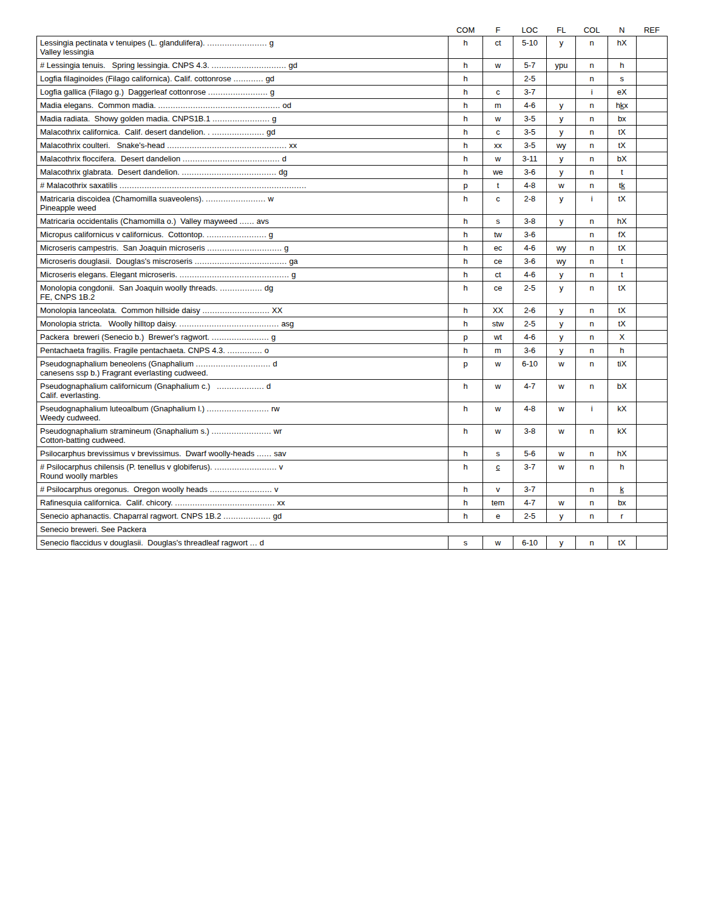| | COM | F | LOC | FL | COL | N | REF |
| --- | --- | --- | --- | --- | --- | --- | --- |
| Lessingia pectinata v tenuipes (L. glandulifera). ........................ g Valley lessingia | h | ct | 5-10 | y | n | hX | |
| # Lessingia tenuis. Spring lessingia. CNPS 4.3. .............................. gd | h | w | 5-7 | ypu | n | h | |
| Logfia filaginoides (Filago californica). Calif. cottonrose ............ gd | h | | 2-5 | | n | s | |
| Logfia gallica (Filago g.) Daggerleaf cottonrose ........................ g | h | c | 3-7 | | i | eX | |
| Madia elegans. Common madia. ................................................. od | h | m | 4-6 | y | n | h k x | |
| Madia radiata. Showy golden madia. CNPS1B.1 ....................... g | h | w | 3-5 | y | n | bx | |
| Malacothrix californica. Calif. desert dandelion. . ..................... gd | h | c | 3-5 | y | n | tX | |
| Malacothrix coulteri. Snake's-head ................................................ xx | h | xx | 3-5 | wy | n | tX | |
| Malacothrix floccifera. Desert dandelion ....................................... d | h | w | 3-11 | y | n | bX | |
| Malacothrix glabrata. Desert dandelion. ...................................... dg | h | we | 3-6 | y | n | t | |
| # Malacothrix saxatilis ........................................................................... | p | t | 4-8 | w | n | t k | |
| Matricaria discoidea (Chamomilla suaveolens). ........................ w Pineapple weed | h | c | 2-8 | y | i | tX | |
| Matricaria occidentalis (Chamomilla o.) Valley mayweed ...... avs | h | s | 3-8 | y | n | hX | |
| Micropus californicus v californicus. Cottontop. ........................ g | h | tw | 3-6 | | n | fX | |
| Microseris campestris. San Joaquin microseris .............................. g | h | ec | 4-6 | wy | n | tX | |
| Microseris douglasii. Douglas's miscroseris ..................................... ga | h | ce | 3-6 | wy | n | t | |
| Microseris elegans. Elegant microseris. ............................................ g | h | ct | 4-6 | y | n | t | |
| Monolopia congdonii. San Joaquin woolly threads. ................. dg FE, CNPS 1B.2 | h | ce | 2-5 | y | n | tX | |
| Monolopia lanceolata. Common hillside daisy ........................... XX | h | XX | 2-6 | y | n | tX | |
| Monolopia stricta. Woolly hilltop daisy. ........................................ asg | h | stw | 2-5 | y | n | tX | |
| Packera breweri (Senecio b.) Brewer's ragwort. ....................... g | p | wt | 4-6 | y | n | X | |
| Pentachaeta fragilis. Fragile pentachaeta. CNPS 4.3. .............. o | h | m | 3-6 | y | n | h | |
| Pseudognaphalium beneolens (Gnaphalium .............................. d canesens ssp b.) Fragrant everlasting cudweed. | p | w | 6-10 | w | n | tiX | |
| Pseudognaphalium californicum (Gnaphalium c.) ................... d Calif. everlasting. | h | w | 4-7 | w | n | bX | |
| Pseudognaphalium luteoalbum (Gnaphalium l.) ......................... rw Weedy cudweed. | h | w | 4-8 | w | i | kX | |
| Pseudognaphalium stramineum (Gnaphalium s.) ........................ wr Cotton-batting cudweed. | h | w | 3-8 | w | n | kX | |
| Psilocarphus brevissimus v brevissimus. Dwarf woolly-heads ...... sav | h | s | 5-6 | w | n | hX | |
| # Psilocarphus chilensis (P. tenellus v globiferus). ......................... v Round woolly marbles | h | c | 3-7 | w | n | h | |
| # Psilocarphus oregonus. Oregon woolly heads ......................... v | h | v | 3-7 | | n | k | |
| Rafinesquia californica. Calif. chicory. ........................................ xx | h | tem | 4-7 | w | n | bx | |
| Senecio aphanactis. Chaparral ragwort. CNPS 1B.2 ................... gd | h | e | 2-5 | y | n | r | |
| Senecio breweri. See Packera |
| Senecio flaccidus v douglasii. Douglas's threadleaf ragwort ... d | s | w | 6-10 | y | n | tX | |